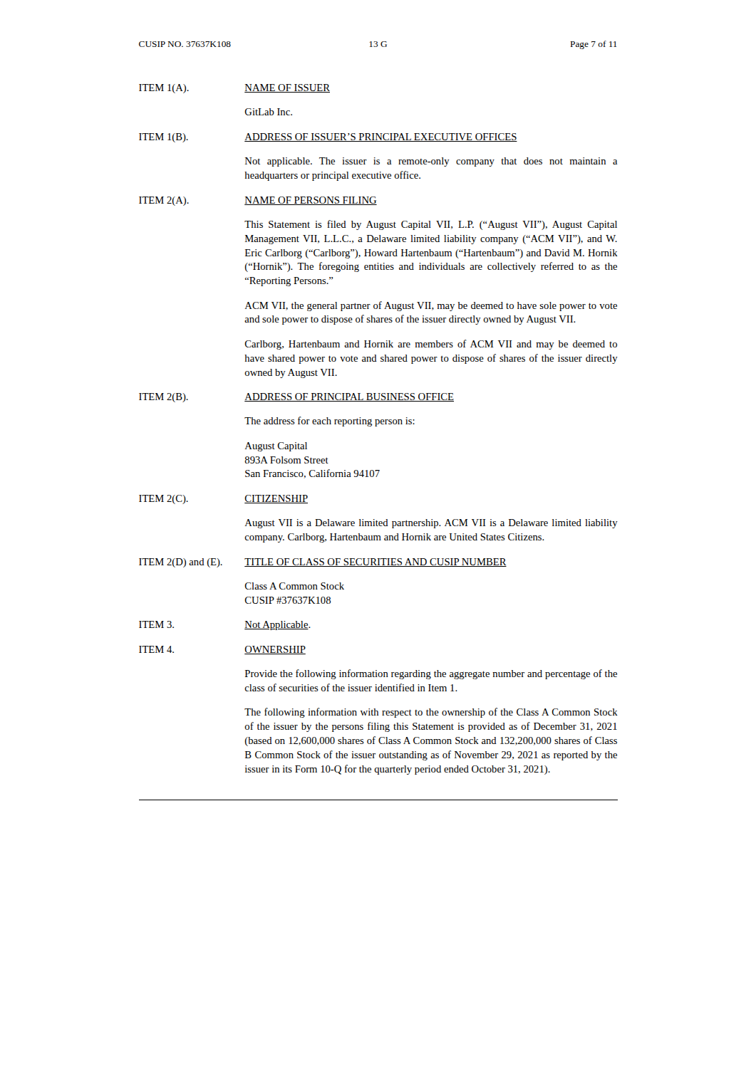CUSIP NO. 37637K108
13 G
Page 7 of 11
| ITEM 1(A). | NAME OF ISSUER |
| | GitLab Inc. |
| ITEM 1(B). | ADDRESS OF ISSUER’S PRINCIPAL EXECUTIVE OFFICES |
| | Not applicable. The issuer is a remote-only company that does not maintain a headquarters or principal executive office. |
| ITEM 2(A). | NAME OF PERSONS FILING |
| | This Statement is filed by August Capital VII, L.P. (“August VII”), August Capital Management VII, L.L.C., a Delaware limited liability company (“ACM VII”), and W. Eric Carlborg (“Carlborg”), Howard Hartenbaum (“Hartenbaum”) and David M. Hornik (“Hornik”). The foregoing entities and individuals are collectively referred to as the “Reporting Persons.” ACM VII, the general partner of August VII, may be deemed to have sole power to vote and sole power to dispose of shares of the issuer directly owned by August VII. Carlborg, Hartenbaum and Hornik are members of ACM VII and may be deemed to have shared power to vote and shared power to dispose of shares of the issuer directly owned by August VII. |
| ITEM 2(B). | ADDRESS OF PRINCIPAL BUSINESS OFFICE |
| | The address for each reporting person is: August Capital 893A Folsom Street San Francisco, California 94107 |
| ITEM 2(C). | CITIZENSHIP |
| | August VII is a Delaware limited partnership. ACM VII is a Delaware limited liability company. Carlborg, Hartenbaum and Hornik are United States Citizens. |
| ITEM 2(D) and (E). | TITLE OF CLASS OF SECURITIES AND CUSIP NUMBER |
| | Class A Common Stock CUSIP #37637K108 |
| ITEM 3. | Not Applicable . |
| ITEM 4. | OWNERSHIP |
| | Provide the following information regarding the aggregate number and percentage of the class of securities of the issuer identified in Item 1. The following information with respect to the ownership of the Class A Common Stock of the issuer by the persons filing this Statement is provided as of December 31, 2021 (based on 12,600,000 shares of Class A Common Stock and 132,200,000 shares of Class B Common Stock of the issuer outstanding as of November 29, 2021 as reported by the issuer in its Form 10-Q for the quarterly period ended October 31, 2021). |